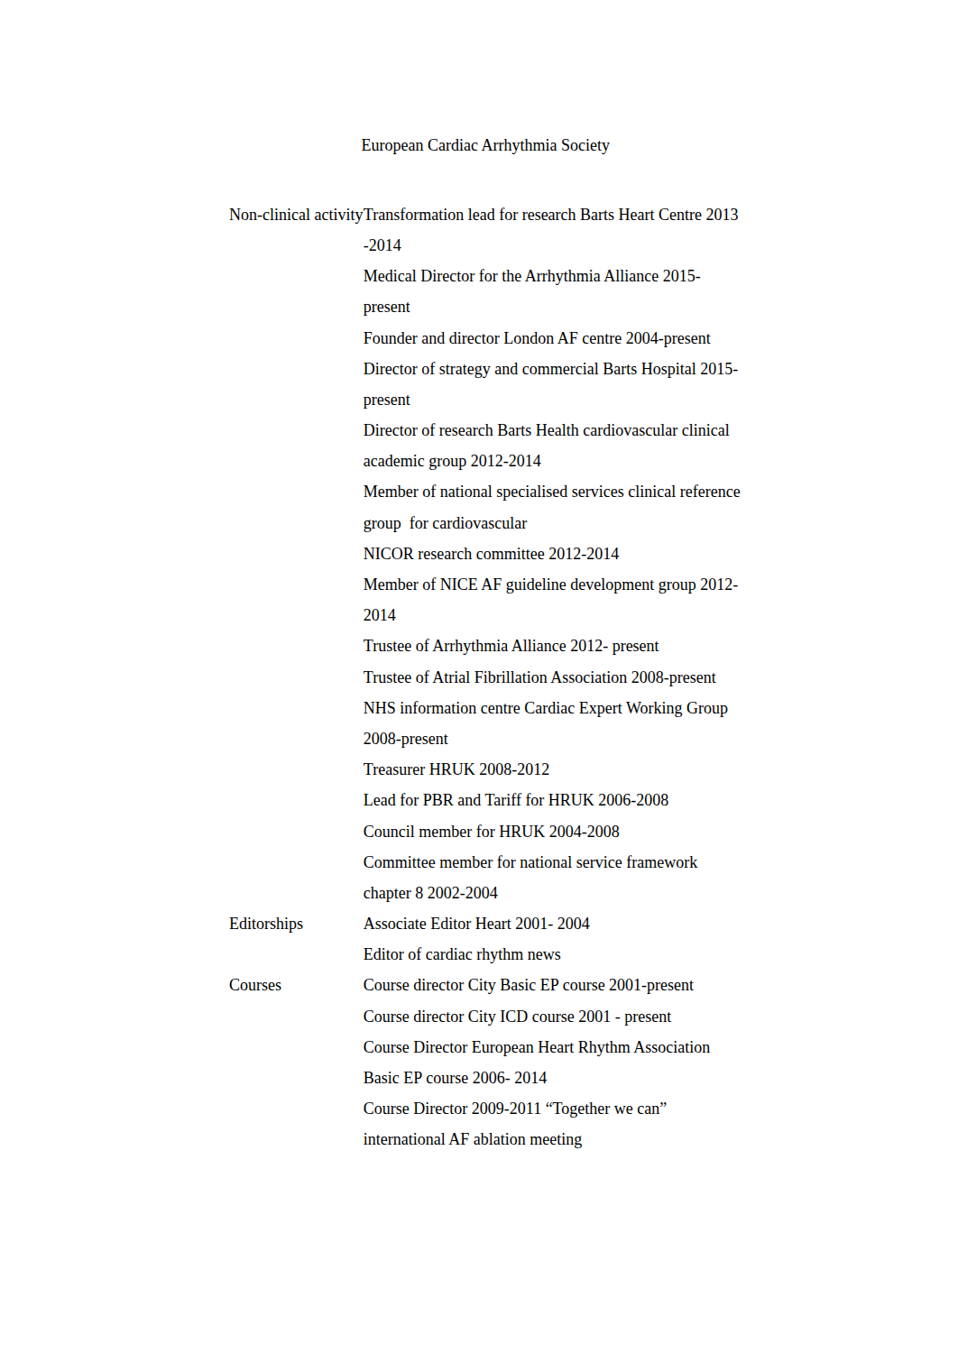European Cardiac Arrhythmia Society
| Non-clinical activity | Transformation lead for research Barts Heart Centre 2013 -2014 Medical Director for the Arrhythmia Alliance 2015- present Founder and director London AF centre 2004-present Director of strategy and commercial Barts Hospital 2015-present Director of research Barts Health cardiovascular clinical academic group 2012-2014 Member of national specialised services clinical reference group for cardiovascular NICOR research committee 2012-2014 Member of NICE AF guideline development group 2012- 2014 Trustee of Arrhythmia Alliance 2012- present Trustee of Atrial Fibrillation Association 2008-present NHS information centre Cardiac Expert Working Group 2008-present Treasurer HRUK 2008-2012 Lead for PBR and Tariff for HRUK 2006-2008 Council member for HRUK 2004-2008 Committee member for national service framework chapter 8 2002-2004 |
| Editorships | Associate Editor Heart 2001- 2004 Editor of cardiac rhythm news |
| Courses | Course director City Basic EP course 2001-present Course director City ICD course 2001 - present Course Director European Heart Rhythm Association Basic EP course 2006- 2014 Course Director 2009-2011 “Together we can” international AF ablation meeting |